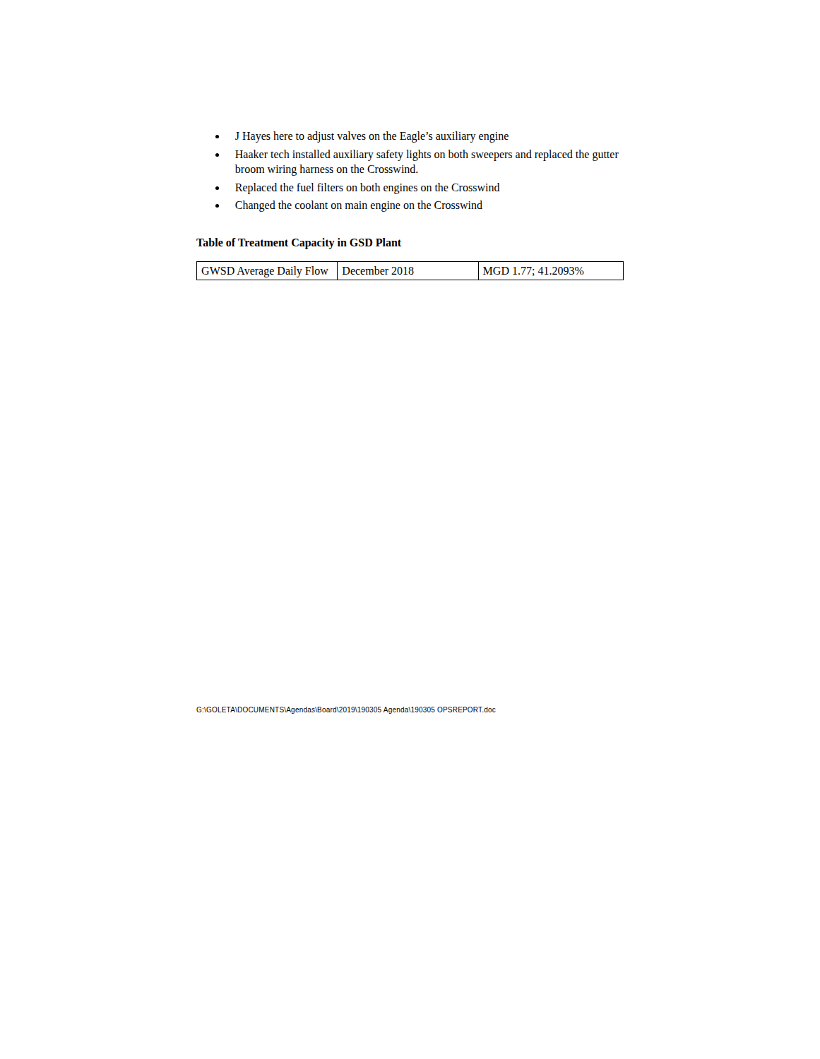J Hayes here to adjust valves on the Eagle’s auxiliary engine
Haaker tech installed auxiliary safety lights on both sweepers and replaced the gutter broom wiring harness on the Crosswind.
Replaced the fuel filters on both engines on the Crosswind
Changed the coolant on main engine on the Crosswind
Table of Treatment Capacity in GSD Plant
| GWSD Average Daily Flow | December 2018 | MGD 1.77; 41.2093% |
G:\GOLETA\DOCUMENTS\Agendas\Board\2019\190305 Agenda\190305 OPSREPORT.doc